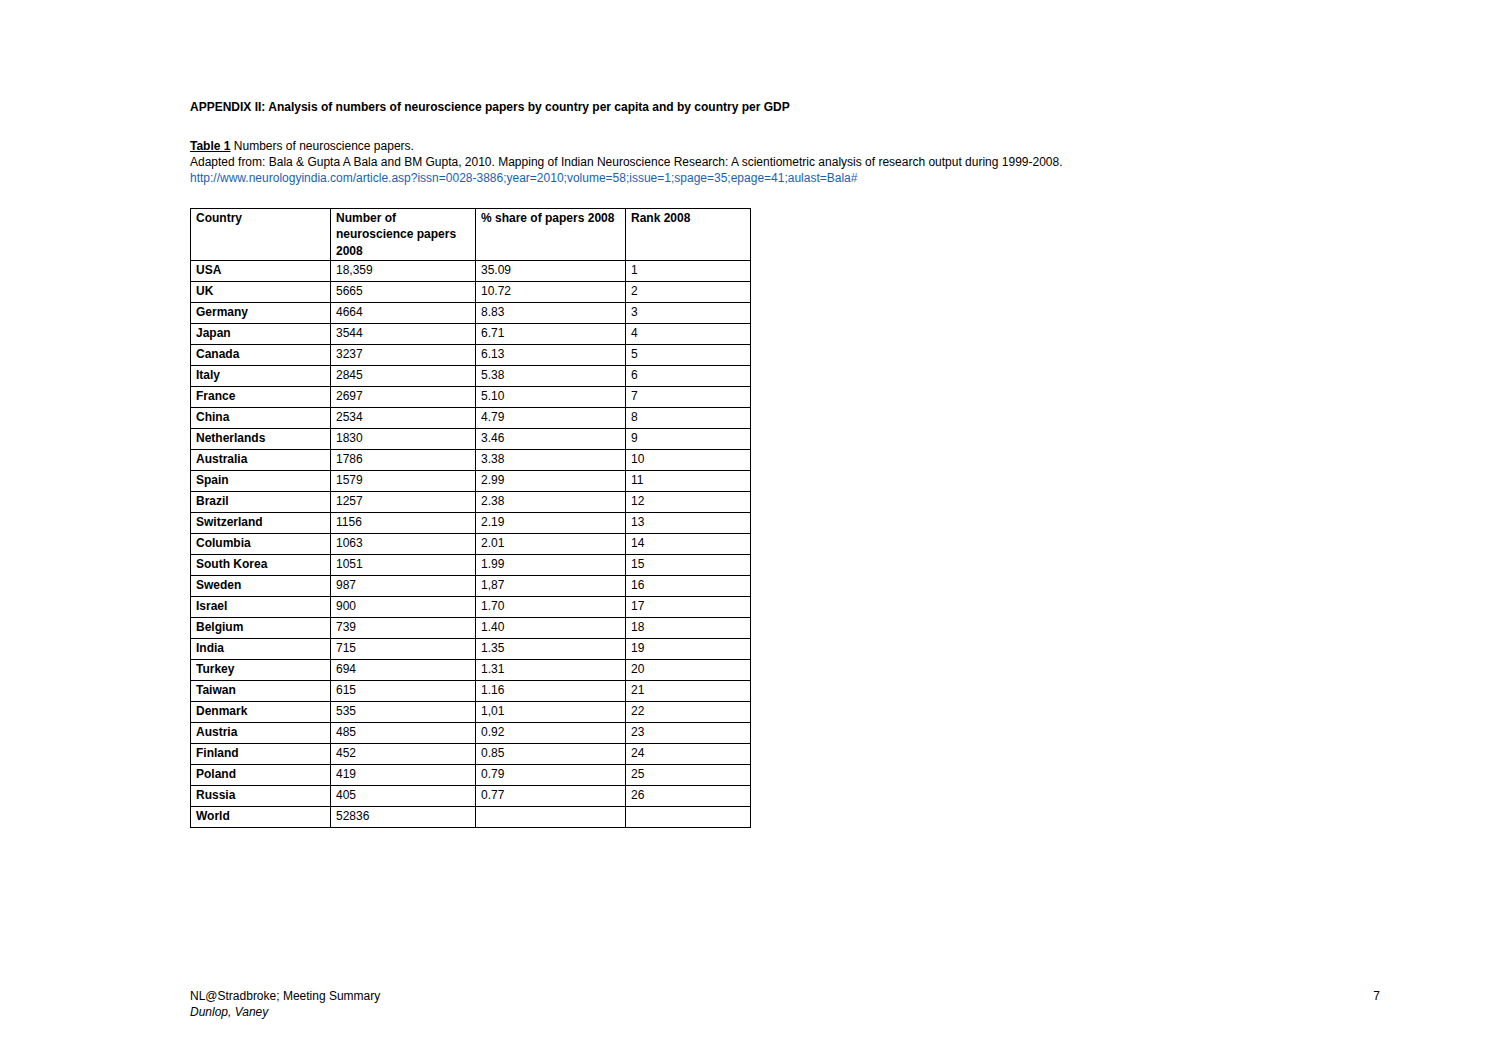APPENDIX II: Analysis of numbers of neuroscience papers by country per capita and by country per GDP
Table 1 Numbers of neuroscience papers.
Adapted from: Bala & Gupta A Bala and BM Gupta, 2010. Mapping of Indian Neuroscience Research: A scientiometric analysis of research output during 1999-2008.
http://www.neurologyindia.com/article.asp?issn=0028-3886;year=2010;volume=58;issue=1;spage=35;epage=41;aulast=Bala#
| Country | Number of neuroscience papers 2008 | % share of papers 2008 | Rank 2008 |
| --- | --- | --- | --- |
| USA | 18,359 | 35.09 | 1 |
| UK | 5665 | 10.72 | 2 |
| Germany | 4664 | 8.83 | 3 |
| Japan | 3544 | 6.71 | 4 |
| Canada | 3237 | 6.13 | 5 |
| Italy | 2845 | 5.38 | 6 |
| France | 2697 | 5.10 | 7 |
| China | 2534 | 4.79 | 8 |
| Netherlands | 1830 | 3.46 | 9 |
| Australia | 1786 | 3.38 | 10 |
| Spain | 1579 | 2.99 | 11 |
| Brazil | 1257 | 2.38 | 12 |
| Switzerland | 1156 | 2.19 | 13 |
| Columbia | 1063 | 2.01 | 14 |
| South Korea | 1051 | 1.99 | 15 |
| Sweden | 987 | 1,87 | 16 |
| Israel | 900 | 1.70 | 17 |
| Belgium | 739 | 1.40 | 18 |
| India | 715 | 1.35 | 19 |
| Turkey | 694 | 1.31 | 20 |
| Taiwan | 615 | 1.16 | 21 |
| Denmark | 535 | 1,01 | 22 |
| Austria | 485 | 0.92 | 23 |
| Finland | 452 | 0.85 | 24 |
| Poland | 419 | 0.79 | 25 |
| Russia | 405 | 0.77 | 26 |
| World | 52836 | | |
NL@Stradbroke; Meeting Summary
Dunlop, Vaney
7